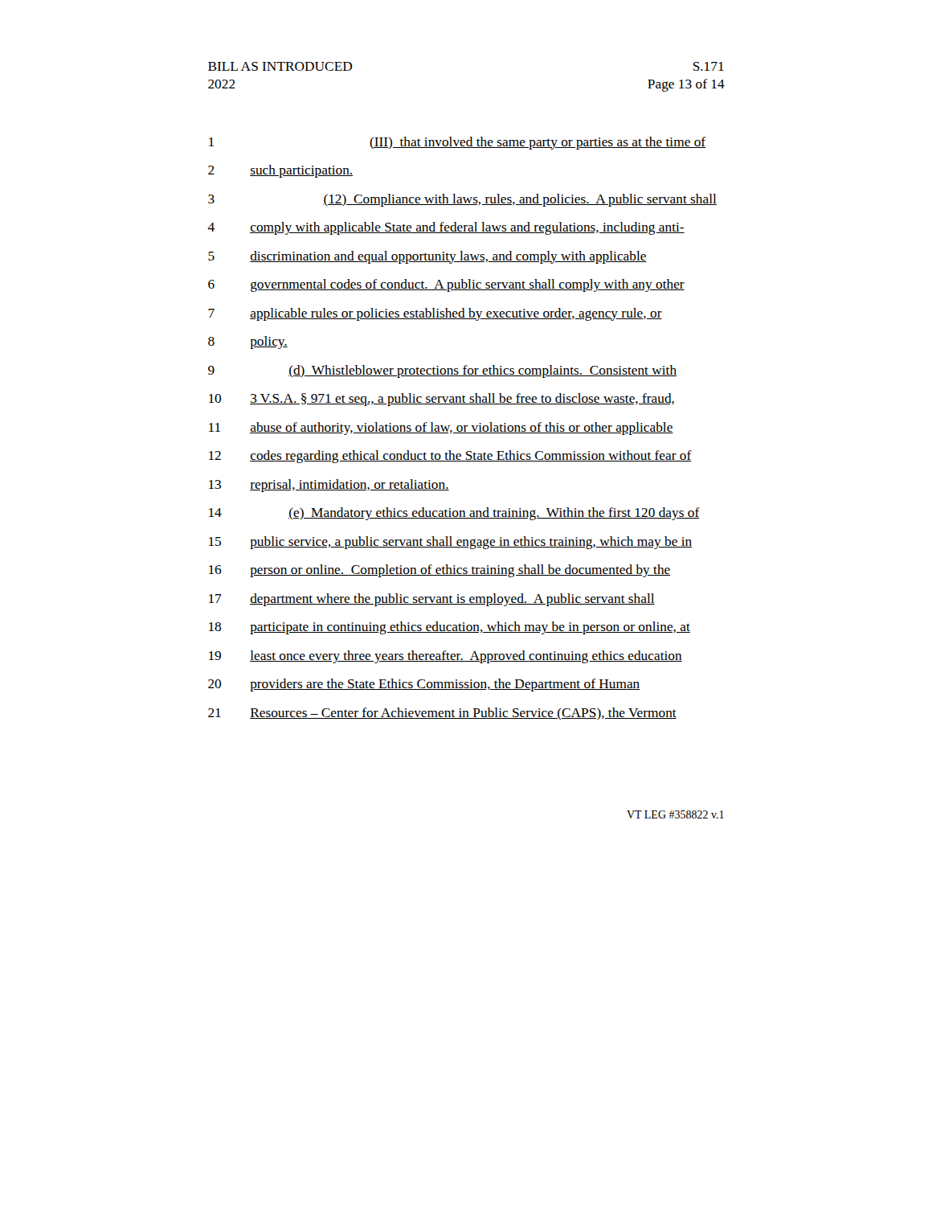BILL AS INTRODUCED
2022
S.171
Page 13 of 14
| 1 | (III) that involved the same party or parties as at the time of |
| 2 | such participation. |
| 3 | (12) Compliance with laws, rules, and policies. A public servant shall |
| 4 | comply with applicable State and federal laws and regulations, including anti- |
| 5 | discrimination and equal opportunity laws, and comply with applicable |
| 6 | governmental codes of conduct. A public servant shall comply with any other |
| 7 | applicable rules or policies established by executive order, agency rule, or |
| 8 | policy. |
| 9 | (d) Whistleblower protections for ethics complaints. Consistent with |
| 10 | 3 V.S.A. § 971 et seq., a public servant shall be free to disclose waste, fraud, |
| 11 | abuse of authority, violations of law, or violations of this or other applicable |
| 12 | codes regarding ethical conduct to the State Ethics Commission without fear of |
| 13 | reprisal, intimidation, or retaliation. |
| 14 | (e) Mandatory ethics education and training. Within the first 120 days of |
| 15 | public service, a public servant shall engage in ethics training, which may be in |
| 16 | person or online. Completion of ethics training shall be documented by the |
| 17 | department where the public servant is employed. A public servant shall |
| 18 | participate in continuing ethics education, which may be in person or online, at |
| 19 | least once every three years thereafter. Approved continuing ethics education |
| 20 | providers are the State Ethics Commission, the Department of Human |
| 21 | Resources – Center for Achievement in Public Service (CAPS), the Vermont |
VT LEG #358822 v.1